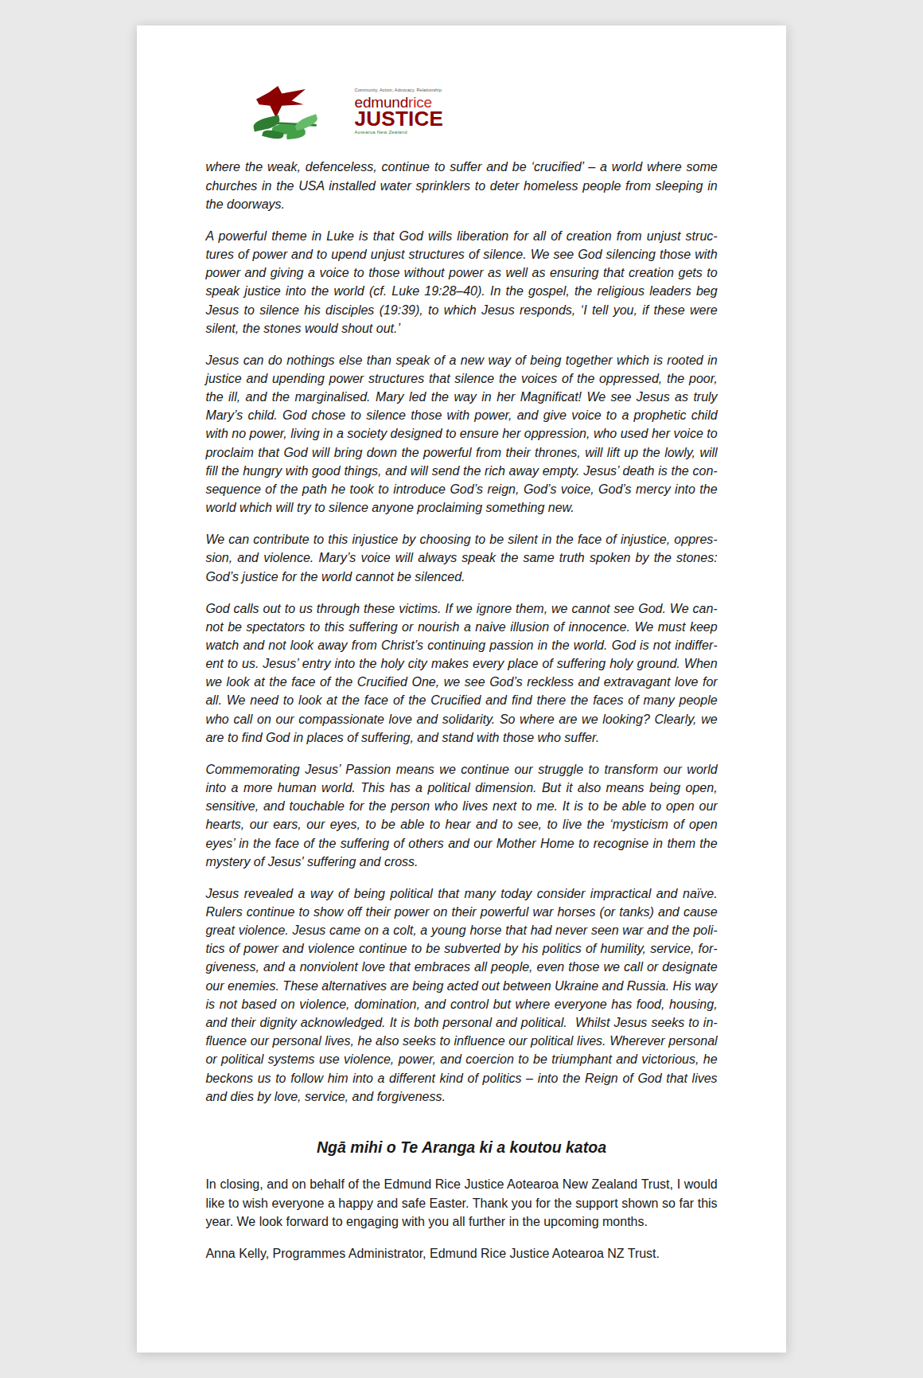Community, Action, Advocacy, Relationship edmundrice JUSTICE Aotearoa New Zealand
where the weak, defenceless, continue to suffer and be ‘crucified’ – a world where some churches in the USA installed water sprinklers to deter homeless people from sleeping in the doorways.
A powerful theme in Luke is that God wills liberation for all of creation from unjust structures of power and to upend unjust structures of silence. We see God silencing those with power and giving a voice to those without power as well as ensuring that creation gets to speak justice into the world (cf. Luke 19:28–40). In the gospel, the religious leaders beg Jesus to silence his disciples (19:39), to which Jesus responds, ‘I tell you, if these were silent, the stones would shout out.’
Jesus can do nothings else than speak of a new way of being together which is rooted in justice and upending power structures that silence the voices of the oppressed, the poor, the ill, and the marginalised. Mary led the way in her Magnificat! We see Jesus as truly Mary’s child. God chose to silence those with power, and give voice to a prophetic child with no power, living in a society designed to ensure her oppression, who used her voice to proclaim that God will bring down the powerful from their thrones, will lift up the lowly, will fill the hungry with good things, and will send the rich away empty. Jesus’ death is the consequence of the path he took to introduce God’s reign, God’s voice, God’s mercy into the world which will try to silence anyone proclaiming something new.
We can contribute to this injustice by choosing to be silent in the face of injustice, oppression, and violence. Mary’s voice will always speak the same truth spoken by the stones: God’s justice for the world cannot be silenced.
God calls out to us through these victims. If we ignore them, we cannot see God. We cannot be spectators to this suffering or nourish a naive illusion of innocence. We must keep watch and not look away from Christ’s continuing passion in the world. God is not indifferent to us. Jesus’ entry into the holy city makes every place of suffering holy ground. When we look at the face of the Crucified One, we see God’s reckless and extravagant love for all. We need to look at the face of the Crucified and find there the faces of many people who call on our compassionate love and solidarity. So where are we looking? Clearly, we are to find God in places of suffering, and stand with those who suffer.
Commemorating Jesus’ Passion means we continue our struggle to transform our world into a more human world. This has a political dimension. But it also means being open, sensitive, and touchable for the person who lives next to me. It is to be able to open our hearts, our ears, our eyes, to be able to hear and to see, to live the ‘mysticism of open eyes’ in the face of the suffering of others and our Mother Home to recognise in them the mystery of Jesus' suffering and cross.
Jesus revealed a way of being political that many today consider impractical and naïve. Rulers continue to show off their power on their powerful war horses (or tanks) and cause great violence. Jesus came on a colt, a young horse that had never seen war and the politics of power and violence continue to be subverted by his politics of humility, service, forgiveness, and a nonviolent love that embraces all people, even those we call or designate our enemies. These alternatives are being acted out between Ukraine and Russia. His way is not based on violence, domination, and control but where everyone has food, housing, and their dignity acknowledged. It is both personal and political. Whilst Jesus seeks to influence our personal lives, he also seeks to influence our political lives. Wherever personal or political systems use violence, power, and coercion to be triumphant and victorious, he beckons us to follow him into a different kind of politics – into the Reign of God that lives and dies by love, service, and forgiveness.
Ngā mihi o Te Aranga ki a koutou katoa
In closing, and on behalf of the Edmund Rice Justice Aotearoa New Zealand Trust, I would like to wish everyone a happy and safe Easter. Thank you for the support shown so far this year. We look forward to engaging with you all further in the upcoming months.
Anna Kelly, Programmes Administrator, Edmund Rice Justice Aotearoa NZ Trust.